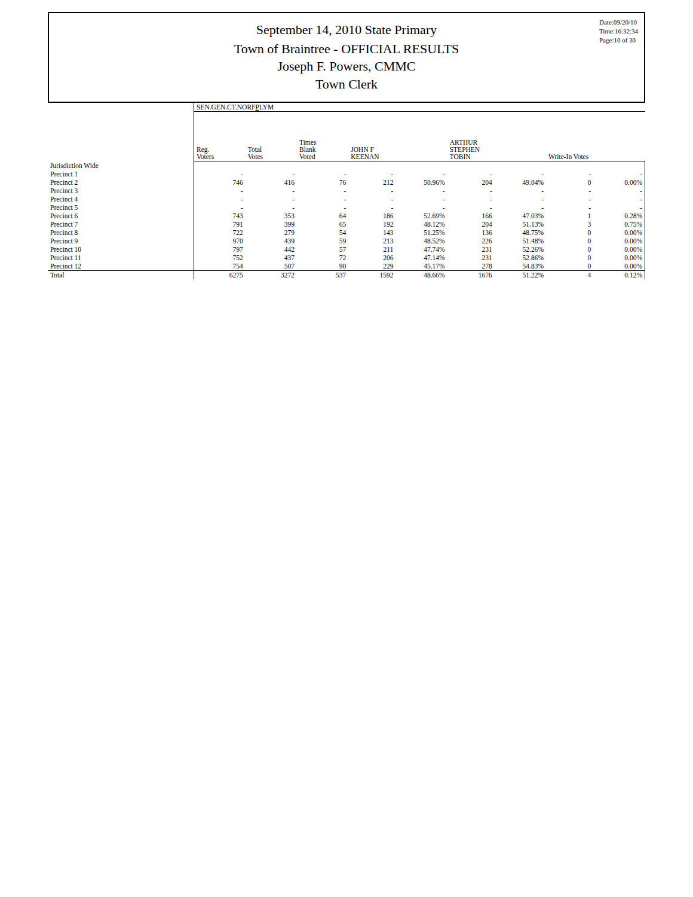Date:09/20/10
Time:16:32:34
Page:10 of 30
September 14, 2010 State Primary
Town of Braintree - OFFICIAL RESULTS
Joseph F. Powers, CMMC
Town Clerk
| | SEN.GEN.CT.NORF P LYM |
| --- | --- |
| | Reg. Voters | Total Votes | Times Blank Voted | JOHN F KEENAN | ARTHUR STEPHEN TOBIN | Write-In Votes |
| Jurisdiction Wide | | | | | | | | | |
| Precinct 1 | - | - | - | - | - | - | - | - | - |
| Precinct 2 | 746 | 416 | 76 | 212 | 50.96% | 204 | 49.04% | 0 | 0.00% |
| Precinct 3 | - | - | - | - | - | - | - | - | - |
| Precinct 4 | - | - | - | - | - | - | - | - | - |
| Precinct 5 | - | - | - | - | - | - | - | - | - |
| Precinct 6 | 743 | 353 | 64 | 186 | 52.69% | 166 | 47.03% | 1 | 0.28% |
| Precinct 7 | 791 | 399 | 65 | 192 | 48.12% | 204 | 51.13% | 3 | 0.75% |
| Precinct 8 | 722 | 279 | 54 | 143 | 51.25% | 136 | 48.75% | 0 | 0.00% |
| Precinct 9 | 970 | 439 | 59 | 213 | 48.52% | 226 | 51.48% | 0 | 0.00% |
| Precinct 10 | 797 | 442 | 57 | 211 | 47.74% | 231 | 52.26% | 0 | 0.00% |
| Precinct 11 | 752 | 437 | 72 | 206 | 47.14% | 231 | 52.86% | 0 | 0.00% |
| Precinct 12 | 754 | 507 | 90 | 229 | 45.17% | 278 | 54.83% | 0 | 0.00% |
| Total | 6275 | 3272 | 537 | 1592 | 48.66% | 1676 | 51.22% | 4 | 0.12% |